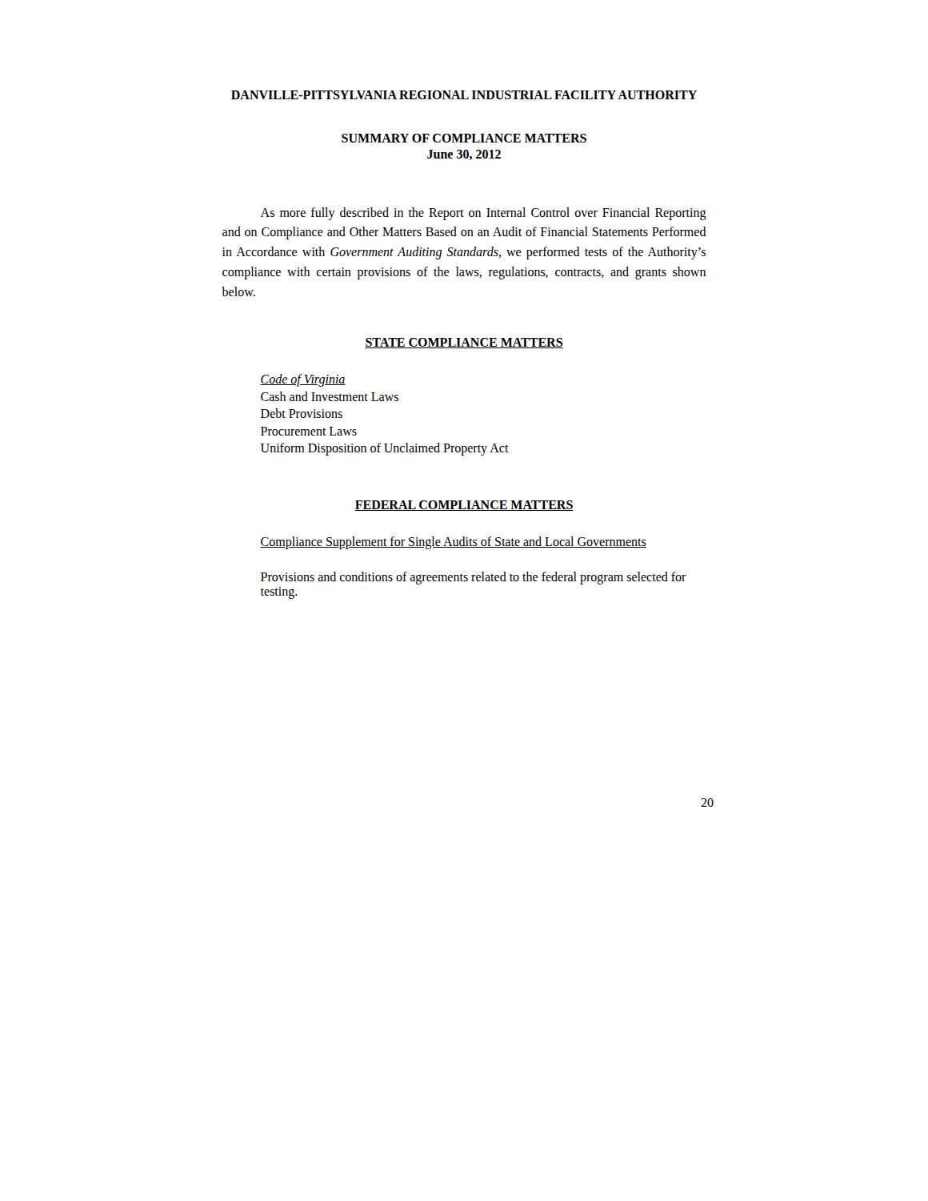DANVILLE-PITTSYLVANIA REGIONAL INDUSTRIAL FACILITY AUTHORITY
SUMMARY OF COMPLIANCE MATTERS
June 30, 2012
As more fully described in the Report on Internal Control over Financial Reporting and on Compliance and Other Matters Based on an Audit of Financial Statements Performed in Accordance with Government Auditing Standards, we performed tests of the Authority’s compliance with certain provisions of the laws, regulations, contracts, and grants shown below.
STATE COMPLIANCE MATTERS
Code of Virginia
Cash and Investment Laws
Debt Provisions
Procurement Laws
Uniform Disposition of Unclaimed Property Act
FEDERAL COMPLIANCE MATTERS
Compliance Supplement for Single Audits of State and Local Governments
Provisions and conditions of agreements related to the federal program selected for testing.
20